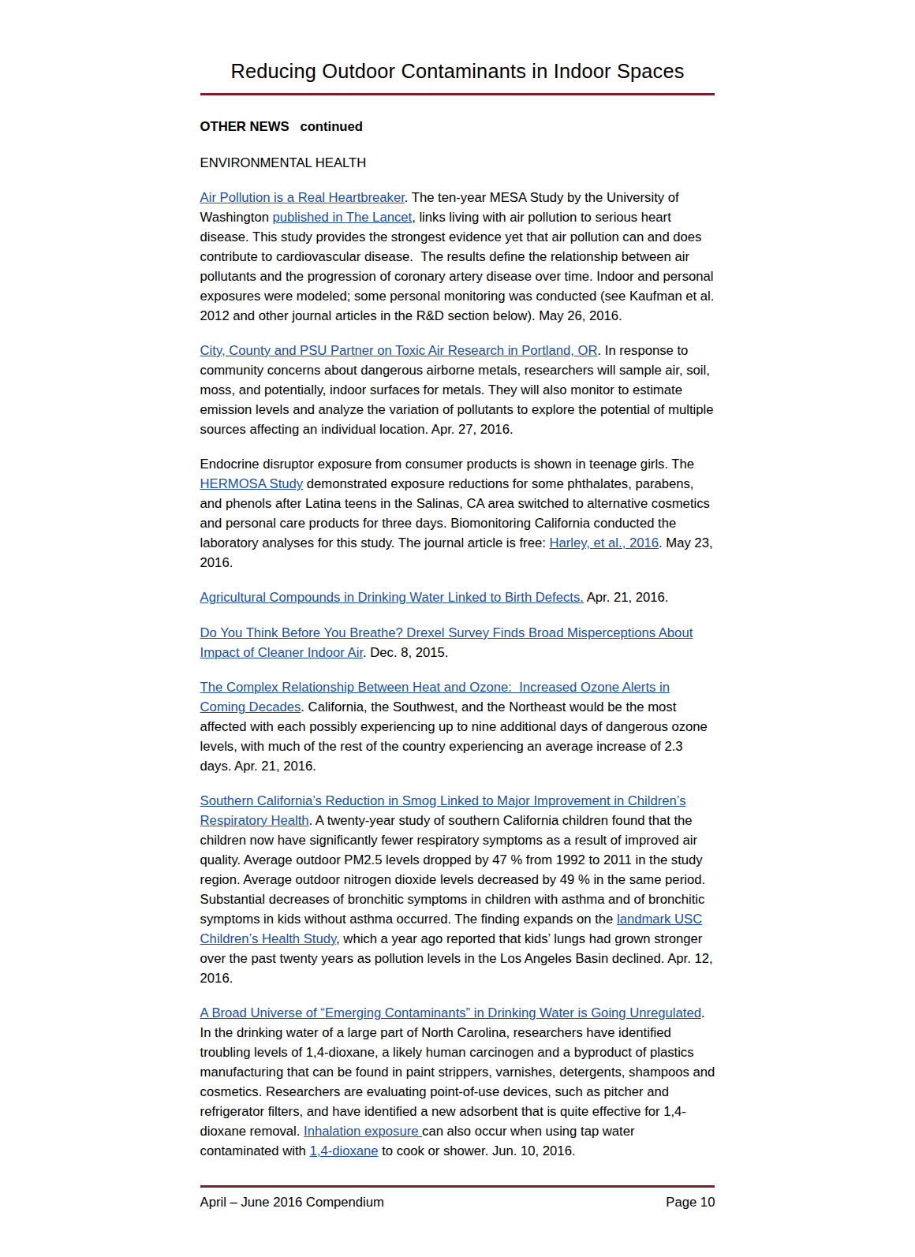Reducing Outdoor Contaminants in Indoor Spaces
OTHER NEWS continued
ENVIRONMENTAL HEALTH
Air Pollution is a Real Heartbreaker. The ten-year MESA Study by the University of Washington published in The Lancet, links living with air pollution to serious heart disease. This study provides the strongest evidence yet that air pollution can and does contribute to cardiovascular disease. The results define the relationship between air pollutants and the progression of coronary artery disease over time. Indoor and personal exposures were modeled; some personal monitoring was conducted (see Kaufman et al. 2012 and other journal articles in the R&D section below). May 26, 2016.
City, County and PSU Partner on Toxic Air Research in Portland, OR. In response to community concerns about dangerous airborne metals, researchers will sample air, soil, moss, and potentially, indoor surfaces for metals. They will also monitor to estimate emission levels and analyze the variation of pollutants to explore the potential of multiple sources affecting an individual location. Apr. 27, 2016.
Endocrine disruptor exposure from consumer products is shown in teenage girls. The HERMOSA Study demonstrated exposure reductions for some phthalates, parabens, and phenols after Latina teens in the Salinas, CA area switched to alternative cosmetics and personal care products for three days. Biomonitoring California conducted the laboratory analyses for this study. The journal article is free: Harley, et al., 2016. May 23, 2016.
Agricultural Compounds in Drinking Water Linked to Birth Defects. Apr. 21, 2016.
Do You Think Before You Breathe? Drexel Survey Finds Broad Misperceptions About Impact of Cleaner Indoor Air. Dec. 8, 2015.
The Complex Relationship Between Heat and Ozone: Increased Ozone Alerts in Coming Decades. California, the Southwest, and the Northeast would be the most affected with each possibly experiencing up to nine additional days of dangerous ozone levels, with much of the rest of the country experiencing an average increase of 2.3 days. Apr. 21, 2016.
Southern California’s Reduction in Smog Linked to Major Improvement in Children’s Respiratory Health. A twenty-year study of southern California children found that the children now have significantly fewer respiratory symptoms as a result of improved air quality. Average outdoor PM2.5 levels dropped by 47 % from 1992 to 2011 in the study region. Average outdoor nitrogen dioxide levels decreased by 49 % in the same period. Substantial decreases of bronchitic symptoms in children with asthma and of bronchitic symptoms in kids without asthma occurred. The finding expands on the landmark USC Children’s Health Study, which a year ago reported that kids’ lungs had grown stronger over the past twenty years as pollution levels in the Los Angeles Basin declined. Apr. 12, 2016.
A Broad Universe of “Emerging Contaminants” in Drinking Water is Going Unregulated. In the drinking water of a large part of North Carolina, researchers have identified troubling levels of 1,4-dioxane, a likely human carcinogen and a byproduct of plastics manufacturing that can be found in paint strippers, varnishes, detergents, shampoos and cosmetics. Researchers are evaluating point-of-use devices, such as pitcher and refrigerator filters, and have identified a new adsorbent that is quite effective for 1,4-dioxane removal. Inhalation exposure can also occur when using tap water contaminated with 1,4-dioxane to cook or shower. Jun. 10, 2016.
April – June 2016 Compendium
Page 10